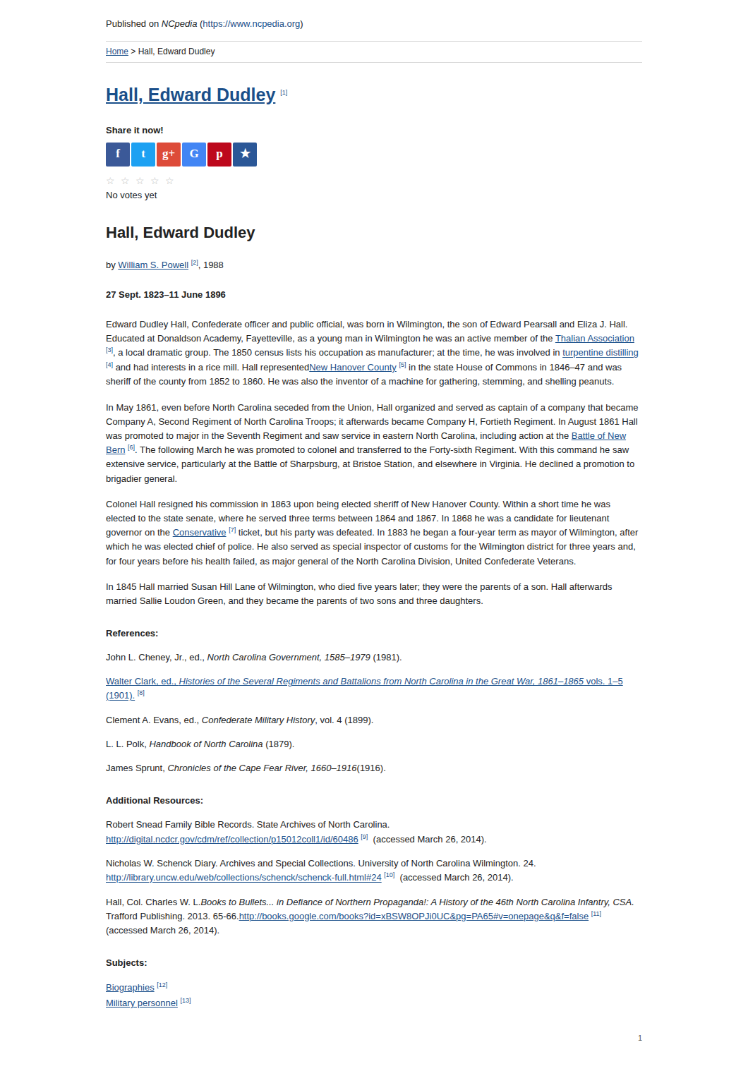Published on NCpedia (https://www.ncpedia.org)
Home > Hall, Edward Dudley
Hall, Edward Dudley [1]
Share it now!
f t g+ G p ★
☆ ☆ ☆ ☆ ☆
No votes yet
Hall, Edward Dudley
by William S. Powell [2], 1988
27 Sept. 1823–11 June 1896
Edward Dudley Hall, Confederate officer and public official, was born in Wilmington, the son of Edward Pearsall and Eliza J. Hall. Educated at Donaldson Academy, Fayetteville, as a young man in Wilmington he was an active member of the Thalian Association [3], a local dramatic group. The 1850 census lists his occupation as manufacturer; at the time, he was involved in turpentine distilling [4] and had interests in a rice mill. Hall representedNew Hanover County [5] in the state House of Commons in 1846–47 and was sheriff of the county from 1852 to 1860. He was also the inventor of a machine for gathering, stemming, and shelling peanuts.
In May 1861, even before North Carolina seceded from the Union, Hall organized and served as captain of a company that became Company A, Second Regiment of North Carolina Troops; it afterwards became Company H, Fortieth Regiment. In August 1861 Hall was promoted to major in the Seventh Regiment and saw service in eastern North Carolina, including action at the Battle of New Bern [6]. The following March he was promoted to colonel and transferred to the Forty-sixth Regiment. With this command he saw extensive service, particularly at the Battle of Sharpsburg, at Bristoe Station, and elsewhere in Virginia. He declined a promotion to brigadier general.
Colonel Hall resigned his commission in 1863 upon being elected sheriff of New Hanover County. Within a short time he was elected to the state senate, where he served three terms between 1864 and 1867. In 1868 he was a candidate for lieutenant governor on the Conservative [7] ticket, but his party was defeated. In 1883 he began a four-year term as mayor of Wilmington, after which he was elected chief of police. He also served as special inspector of customs for the Wilmington district for three years and, for four years before his health failed, as major general of the North Carolina Division, United Confederate Veterans.
In 1845 Hall married Susan Hill Lane of Wilmington, who died five years later; they were the parents of a son. Hall afterwards married Sallie Loudon Green, and they became the parents of two sons and three daughters.
References:
John L. Cheney, Jr., ed., North Carolina Government, 1585–1979 (1981).
Walter Clark, ed., Histories of the Several Regiments and Battalions from North Carolina in the Great War, 1861–1865 vols. 1–5 (1901). [8]
Clement A. Evans, ed., Confederate Military History, vol. 4 (1899).
L. L. Polk, Handbook of North Carolina (1879).
James Sprunt, Chronicles of the Cape Fear River, 1660–1916(1916).
Additional Resources:
Robert Snead Family Bible Records. State Archives of North Carolina.
http://digital.ncdcr.gov/cdm/ref/collection/p15012coll1/id/60486 [9] (accessed March 26, 2014).
Nicholas W. Schenck Diary. Archives and Special Collections. University of North Carolina Wilmington. 24.
http://library.uncw.edu/web/collections/schenck/schenck-full.html#24 [10] (accessed March 26, 2014).
Hall, Col. Charles W. L.Books to Bullets... in Defiance of Northern Propaganda!: A History of the 46th North Carolina Infantry, CSA. Trafford Publishing. 2013. 65-66.http://books.google.com/books?id=xBSW8OPJi0UC&pg=PA65#v=onepage&q&f=false [11] (accessed March 26, 2014).
Subjects:
Biographies [12]
Military personnel [13]
1